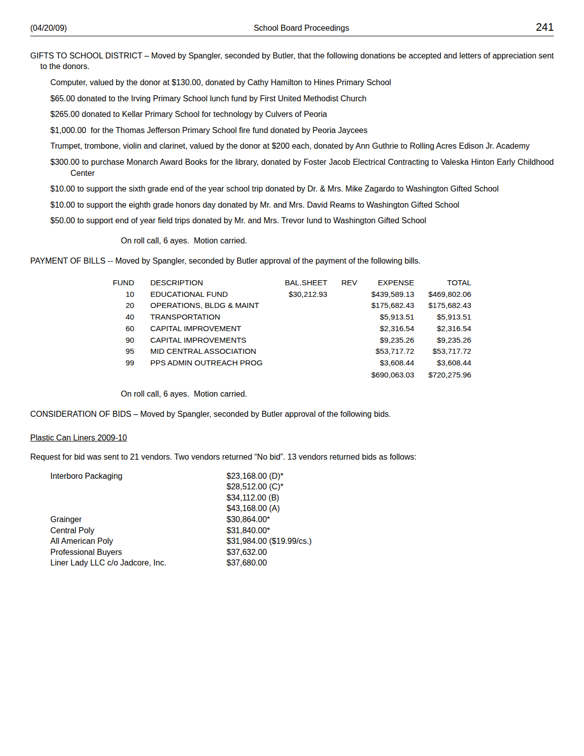(04/20/09) School Board Proceedings 241
GIFTS TO SCHOOL DISTRICT – Moved by Spangler, seconded by Butler, that the following donations be accepted and letters of appreciation sent to the donors.
Computer, valued by the donor at $130.00, donated by Cathy Hamilton to Hines Primary School
$65.00 donated to the Irving Primary School lunch fund by First United Methodist Church
$265.00 donated to Kellar Primary School for technology by Culvers of Peoria
$1,000.00 for the Thomas Jefferson Primary School fire fund donated by Peoria Jaycees
Trumpet, trombone, violin and clarinet, valued by the donor at $200 each, donated by Ann Guthrie to Rolling Acres Edison Jr. Academy
$300.00 to purchase Monarch Award Books for the library, donated by Foster Jacob Electrical Contracting to Valeska Hinton Early Childhood Center
$10.00 to support the sixth grade end of the year school trip donated by Dr. & Mrs. Mike Zagardo to Washington Gifted School
$10.00 to support the eighth grade honors day donated by Mr. and Mrs. David Reams to Washington Gifted School
$50.00 to support end of year field trips donated by Mr. and Mrs. Trevor Iund to Washington Gifted School
On roll call, 6 ayes. Motion carried.
PAYMENT OF BILLS -- Moved by Spangler, seconded by Butler approval of the payment of the following bills.
| FUND | DESCRIPTION | BAL.SHEET | REV | EXPENSE | TOTAL |
| --- | --- | --- | --- | --- | --- |
| 10 | EDUCATIONAL FUND | $30,212.93 | | $439,589.13 | $469,802.06 |
| 20 | OPERATIONS, BLDG & MAINT | | | $175,682.43 | $175,682.43 |
| 40 | TRANSPORTATION | | | $5,913.51 | $5,913.51 |
| 60 | CAPITAL IMPROVEMENT | | | $2,316.54 | $2,316.54 |
| 90 | CAPITAL IMPROVEMENTS | | | $9,235.26 | $9,235.26 |
| 95 | MID CENTRAL ASSOCIATION | | | $53,717.72 | $53,717.72 |
| 99 | PPS ADMIN OUTREACH PROG | | | $3,608.44 | $3,608.44 |
| | | | | $690,063.03 | $720,275.96 |
On roll call, 6 ayes. Motion carried.
CONSIDERATION OF BIDS – Moved by Spangler, seconded by Butler approval of the following bids.
Plastic Can Liners 2009-10
Request for bid was sent to 21 vendors. Two vendors returned “No bid”. 13 vendors returned bids as follows:
| Interboro Packaging | $23,168.00 (D)* |
| | $28,512.00 (C)* |
| | $34,112.00 (B) |
| | $43,168.00 (A) |
| Grainger | $30,864.00* |
| Central Poly | $31,840.00* |
| All American Poly | $31,984.00 ($19.99/cs.) |
| Professional Buyers | $37,632.00 |
| Liner Lady LLC c/o Jadcore, Inc. | $37,680.00 |